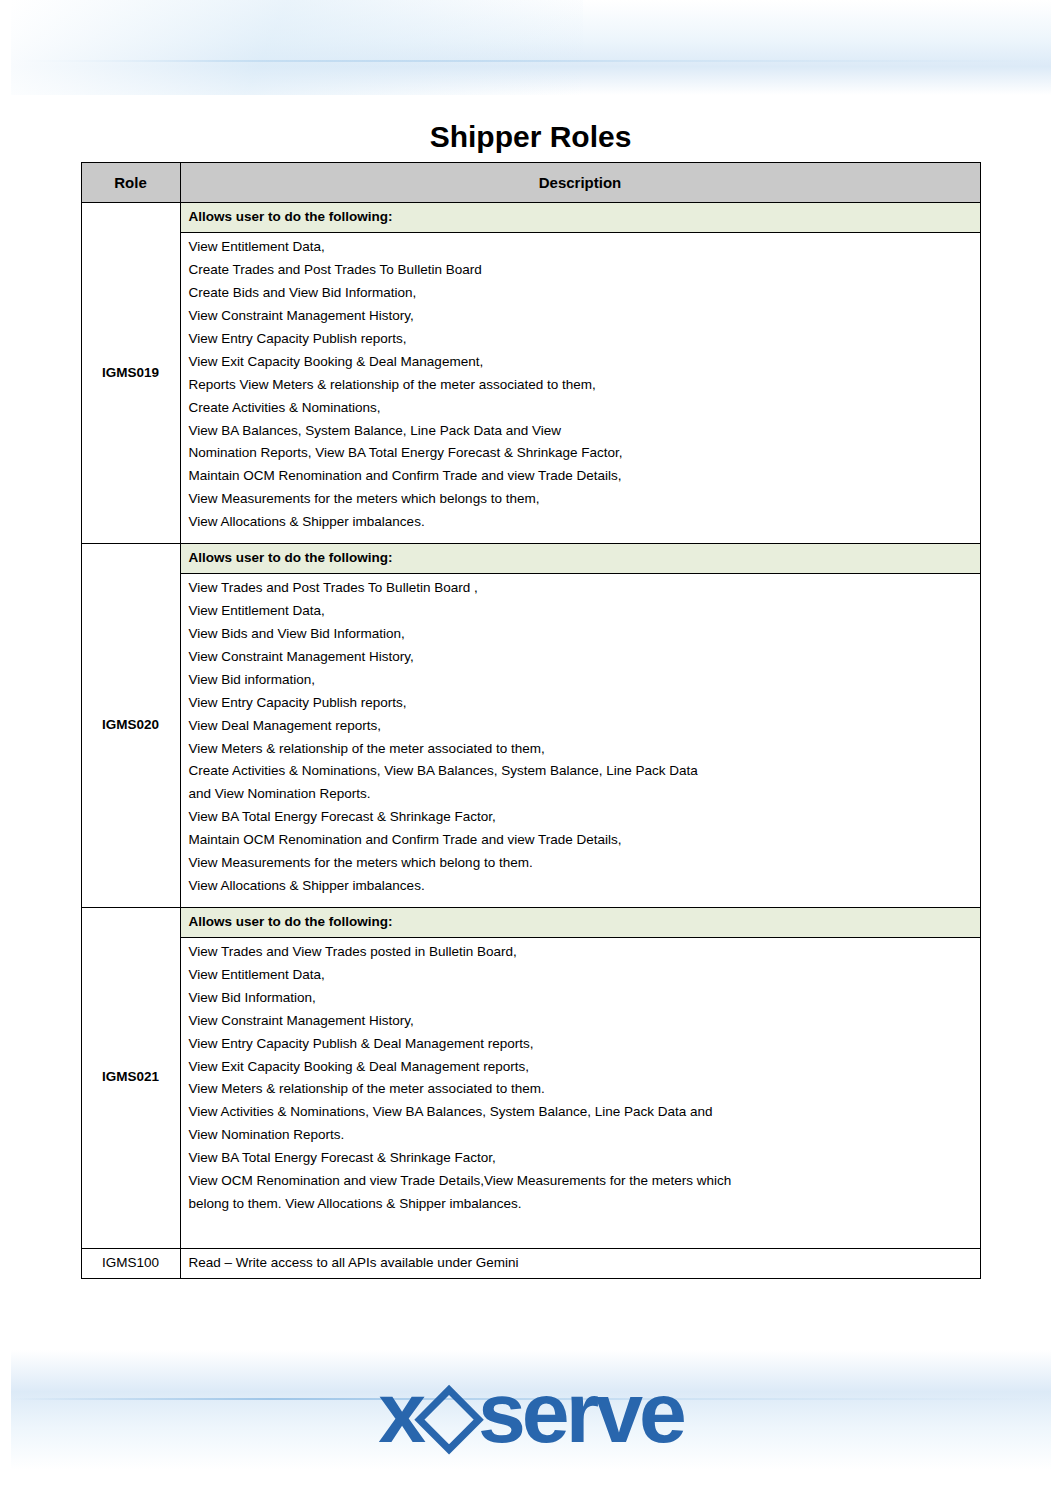Shipper Roles
| Role | Description |
| --- | --- |
| IGMS019 | Allows user to do the following: View Entitlement Data, Create Trades and Post Trades To Bulletin Board Create Bids and View Bid Information, View Constraint Management History, View Entry Capacity Publish reports, View Exit Capacity Booking & Deal Management, Reports View Meters & relationship of the meter associated to them, Create Activities & Nominations, View BA Balances, System Balance, Line Pack Data and View Nomination Reports, View BA Total Energy Forecast & Shrinkage Factor, Maintain OCM Renomination and Confirm Trade and view Trade Details, View Measurements for the meters which belongs to them, View Allocations & Shipper imbalances. |
| IGMS020 | Allows user to do the following: View Trades and Post Trades To Bulletin Board , View Entitlement Data, View Bids and View Bid Information, View Constraint Management History, View Bid information, View Entry Capacity Publish reports, View Deal Management reports, View Meters & relationship of the meter associated to them, Create Activities & Nominations, View BA Balances, System Balance, Line Pack Data and View Nomination Reports. View BA Total Energy Forecast & Shrinkage Factor, Maintain OCM Renomination and Confirm Trade and view Trade Details, View Measurements for the meters which belong to them. View Allocations & Shipper imbalances. |
| IGMS021 | Allows user to do the following: View Trades and View Trades posted in Bulletin Board, View Entitlement Data, View Bid Information, View Constraint Management History, View Entry Capacity Publish & Deal Management reports, View Exit Capacity Booking & Deal Management reports, View Meters & relationship of the meter associated to them. View Activities & Nominations, View BA Balances, System Balance, Line Pack Data and View Nomination Reports. View BA Total Energy Forecast & Shrinkage Factor, View OCM Renomination and view Trade Details,View Measurements for the meters which belong to them. View Allocations & Shipper imbalances. |
| IGMS100 | Read – Write access to all APIs available under Gemini |
x◇serve